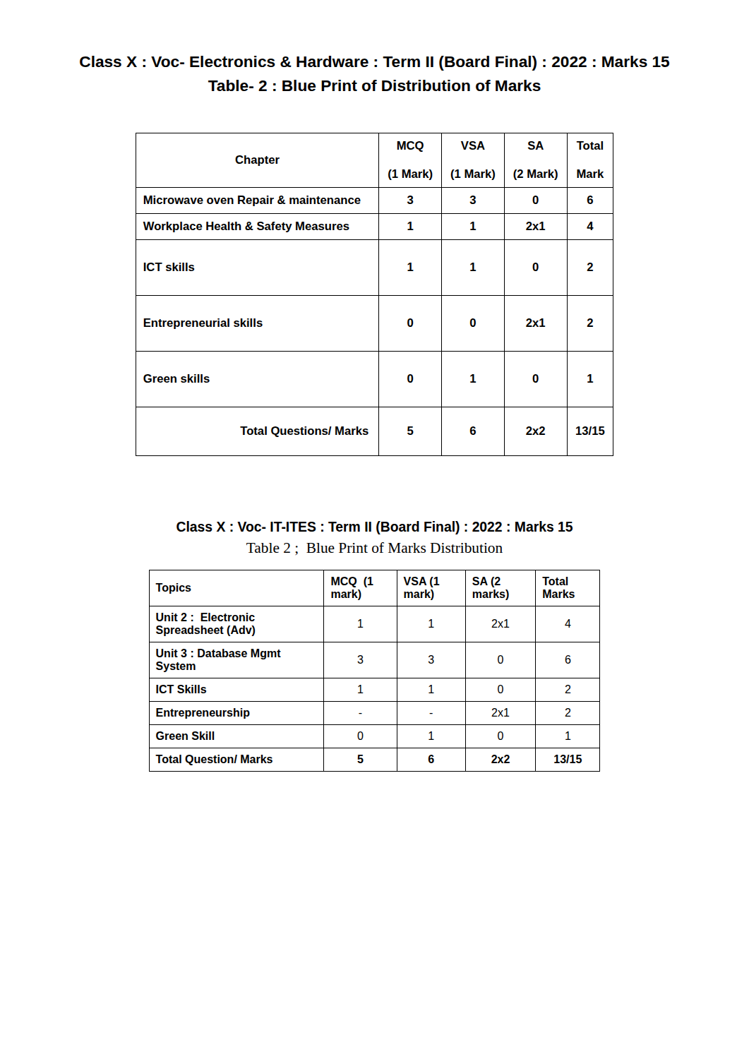Class X : Voc- Electronics & Hardware : Term II (Board Final) : 2022 : Marks 15
Table- 2 : Blue Print of Distribution of Marks
| Chapter | MCQ (1 Mark) | VSA (1 Mark) | SA (2 Mark) | Total Mark |
| --- | --- | --- | --- | --- |
| Microwave oven Repair & maintenance | 3 | 3 | 0 | 6 |
| Workplace Health & Safety Measures | 1 | 1 | 2x1 | 4 |
| ICT skills | 1 | 1 | 0 | 2 |
| Entrepreneurial skills | 0 | 0 | 2x1 | 2 |
| Green skills | 0 | 1 | 0 | 1 |
| Total Questions/ Marks | 5 | 6 | 2x2 | 13/15 |
Class X : Voc- IT-ITES : Term II (Board Final) : 2022 : Marks 15
Table 2 ; Blue Print of Marks Distribution
| Topics | MCQ (1 mark) | VSA (1 mark) | SA (2 marks) | Total Marks |
| --- | --- | --- | --- | --- |
| Unit 2 : Electronic Spreadsheet (Adv) | 1 | 1 | 2x1 | 4 |
| Unit 3 : Database Mgmt System | 3 | 3 | 0 | 6 |
| ICT Skills | 1 | 1 | 0 | 2 |
| Entrepreneurship | - | - | 2x1 | 2 |
| Green Skill | 0 | 1 | 0 | 1 |
| Total Question/ Marks | 5 | 6 | 2x2 | 13/15 |